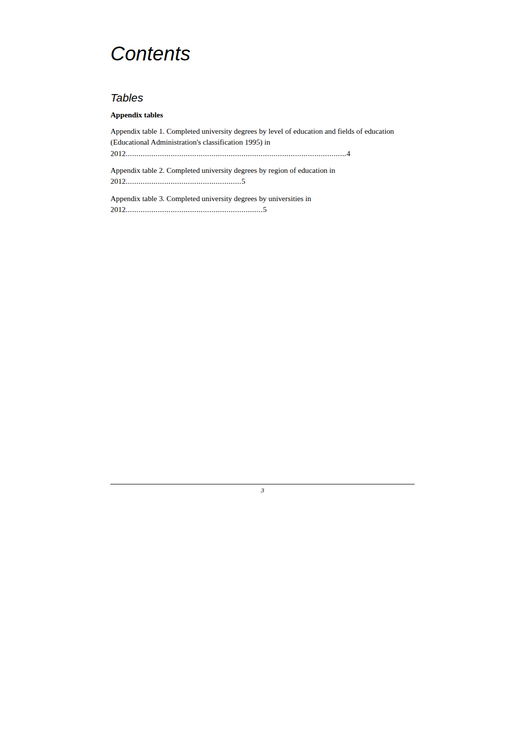Contents
Tables
Appendix tables
Appendix table 1. Completed university degrees by level of education and fields of education (Educational Administration's classification 1995) in 2012....................................................................................................... 4
Appendix table 2. Completed university degrees by region of education in 2012...................................................... 5
Appendix table 3. Completed university degrees by universities in 2012................................................................ 5
3